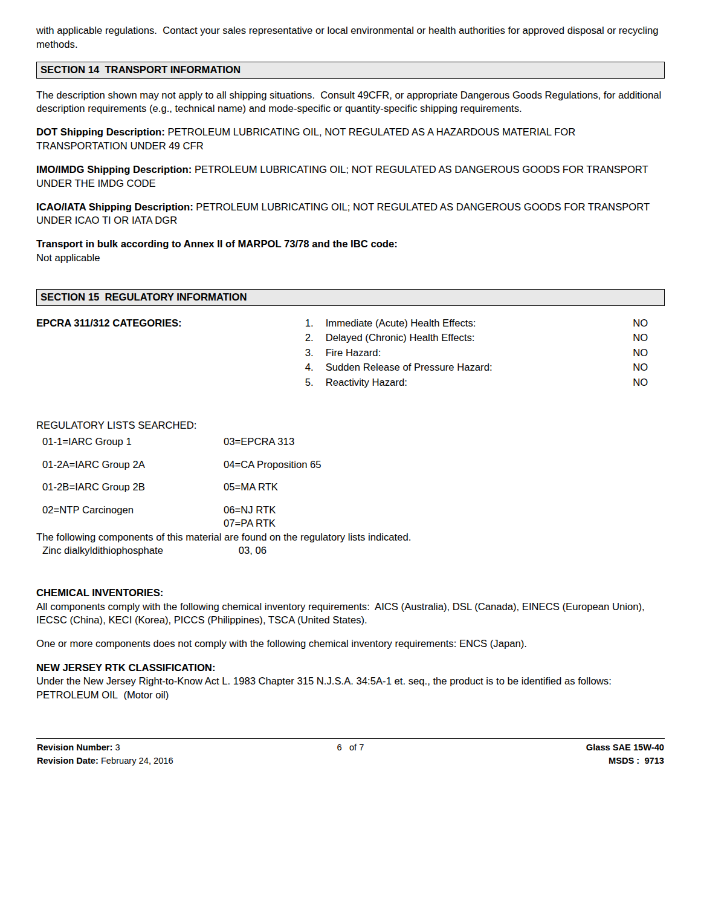with applicable regulations. Contact your sales representative or local environmental or health authorities for approved disposal or recycling methods.
SECTION 14 TRANSPORT INFORMATION
The description shown may not apply to all shipping situations. Consult 49CFR, or appropriate Dangerous Goods Regulations, for additional description requirements (e.g., technical name) and mode-specific or quantity-specific shipping requirements.
DOT Shipping Description: PETROLEUM LUBRICATING OIL, NOT REGULATED AS A HAZARDOUS MATERIAL FOR TRANSPORTATION UNDER 49 CFR
IMO/IMDG Shipping Description: PETROLEUM LUBRICATING OIL; NOT REGULATED AS DANGEROUS GOODS FOR TRANSPORT UNDER THE IMDG CODE
ICAO/IATA Shipping Description: PETROLEUM LUBRICATING OIL; NOT REGULATED AS DANGEROUS GOODS FOR TRANSPORT UNDER ICAO TI OR IATA DGR
Transport in bulk according to Annex II of MARPOL 73/78 and the IBC code:
Not applicable
SECTION 15 REGULATORY INFORMATION
| EPCRA 311/312 CATEGORIES: | 1. | Immediate (Acute) Health Effects: | NO |
| | 2. | Delayed (Chronic) Health Effects: | NO |
| | 3. | Fire Hazard: | NO |
| | 4. | Sudden Release of Pressure Hazard: | NO |
| | 5. | Reactivity Hazard: | NO |
REGULATORY LISTS SEARCHED:
| 01-1=IARC Group 1 | 03=EPCRA 313 |
| 01-2A=IARC Group 2A | 04=CA Proposition 65 |
| 01-2B=IARC Group 2B | 05=MA RTK |
| 02=NTP Carcinogen | 06=NJ RTK |
| | 07=PA RTK |
The following components of this material are found on the regulatory lists indicated.
Zinc dialkyldithiophosphate 03, 06
CHEMICAL INVENTORIES:
All components comply with the following chemical inventory requirements: AICS (Australia), DSL (Canada), EINECS (European Union), IECSC (China), KECI (Korea), PICCS (Philippines), TSCA (United States).
One or more components does not comply with the following chemical inventory requirements: ENCS (Japan).
NEW JERSEY RTK CLASSIFICATION:
Under the New Jersey Right-to-Know Act L. 1983 Chapter 315 N.J.S.A. 34:5A-1 et. seq., the product is to be identified as follows: PETROLEUM OIL (Motor oil)
| Revision Number: 3 | 6 of 7 | Glass SAE 15W-40 |
| Revision Date: February 24, 2016 | | MSDS : 9713 |